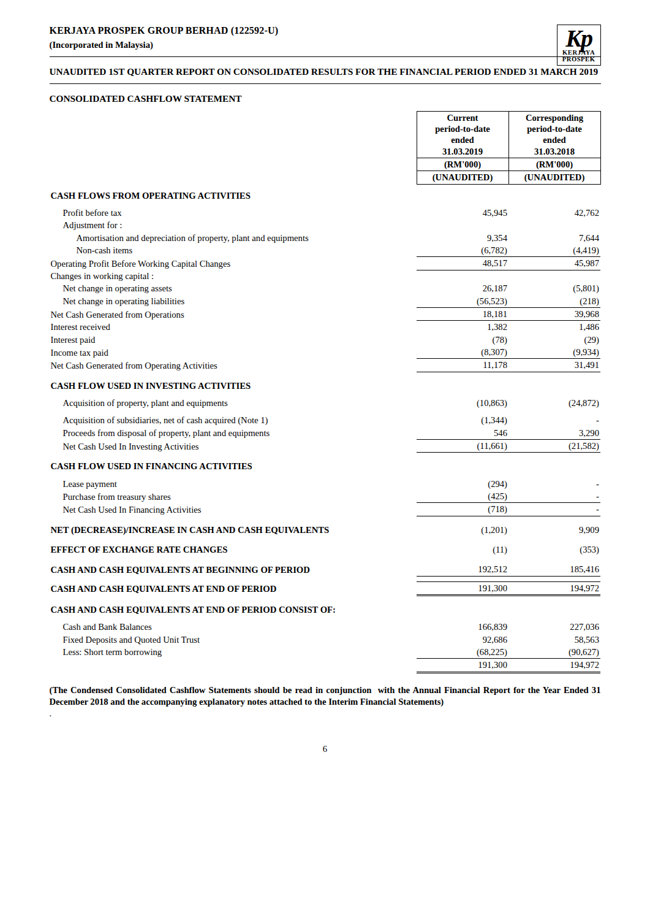Kp
KERJAYA
PROSPEK
KERJAYA PROSPEK GROUP BERHAD (122592-U)
(Incorporated in Malaysia)
UNAUDITED 1ST QUARTER REPORT ON CONSOLIDATED RESULTS FOR THE FINANCIAL PERIOD ENDED 31 MARCH 2019
CONSOLIDATED CASHFLOW STATEMENT
| | Current period-to-date ended 31.03.2019 | Corresponding period-to-date ended 31.03.2018 |
| | (RM'000) | (RM'000) |
| | (UNAUDITED) | (UNAUDITED) |
| CASH FLOWS FROM OPERATING ACTIVITIES | | |
| Profit before tax | 45,945 | 42,762 |
| Adjustment for : | | |
| Amortisation and depreciation of property, plant and equipments | 9,354 | 7,644 |
| Non-cash items | (6,782) | (4,419) |
| Operating Profit Before Working Capital Changes | 48,517 | 45,987 |
| Changes in working capital : | | |
| Net change in operating assets | 26,187 | (5,801) |
| Net change in operating liabilities | (56,523) | (218) |
| Net Cash Generated from Operations | 18,181 | 39,968 |
| Interest received | 1,382 | 1,486 |
| Interest paid | (78) | (29) |
| Income tax paid | (8,307) | (9,934) |
| Net Cash Generated from Operating Activities | 11,178 | 31,491 |
| CASH FLOW USED IN INVESTING ACTIVITIES | | |
| Acquisition of property, plant and equipments | (10,863) | (24,872) |
| Acquisition of subsidiaries, net of cash acquired (Note 1) | (1,344) | - |
| Proceeds from disposal of property, plant and equipments | 546 | 3,290 |
| Net Cash Used In Investing Activities | (11,661) | (21,582) |
| CASH FLOW USED IN FINANCING ACTIVITIES | | |
| Lease payment | (294) | - |
| Purchase from treasury shares | (425) | - |
| Net Cash Used In Financing Activities | (718) | - |
| NET (DECREASE)/INCREASE IN CASH AND CASH EQUIVALENTS | (1,201) | 9,909 |
| EFFECT OF EXCHANGE RATE CHANGES | (11) | (353) |
| CASH AND CASH EQUIVALENTS AT BEGINNING OF PERIOD | 192,512 | 185,416 |
| CASH AND CASH EQUIVALENTS AT END OF PERIOD | 191,300 | 194,972 |
| CASH AND CASH EQUIVALENTS AT END OF PERIOD CONSIST OF: | | |
| Cash and Bank Balances | 166,839 | 227,036 |
| Fixed Deposits and Quoted Unit Trust | 92,686 | 58,563 |
| Less: Short term borrowing | (68,225) | (90,627) |
| | 191,300 | 194,972 |
(The Condensed Consolidated Cashflow Statements should be read in conjunction with the Annual Financial Report for the Year Ended 31 December 2018 and the accompanying explanatory notes attached to the Interim Financial Statements)
.
6